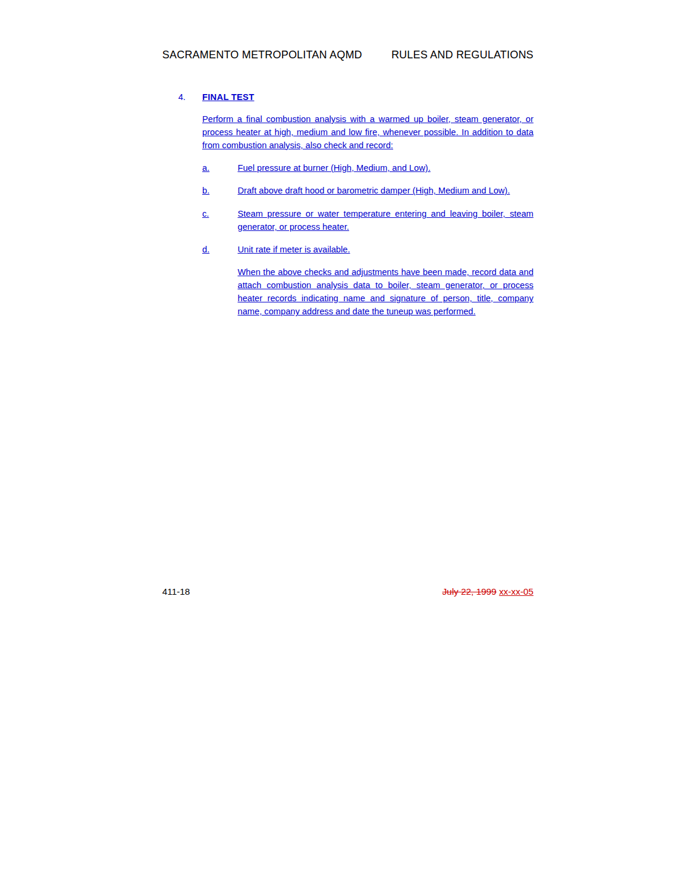SACRAMENTO METROPOLITAN AQMD
RULES AND REGULATIONS
4.
FINAL TEST
Perform a final combustion analysis with a warmed up boiler, steam generator, or process heater at high, medium and low fire, whenever possible. In addition to data from combustion analysis, also check and record:
a.
Fuel pressure at burner (High, Medium, and Low).
b.
Draft above draft hood or barometric damper (High, Medium and Low).
c.
Steam pressure or water temperature entering and leaving boiler, steam generator, or process heater.
d.
Unit rate if meter is available.
When the above checks and adjustments have been made, record data and attach combustion analysis data to boiler, steam generator, or process heater records indicating name and signature of person, title, company name, company address and date the tuneup was performed.
411-18
July 22, 1999 xx-xx-05